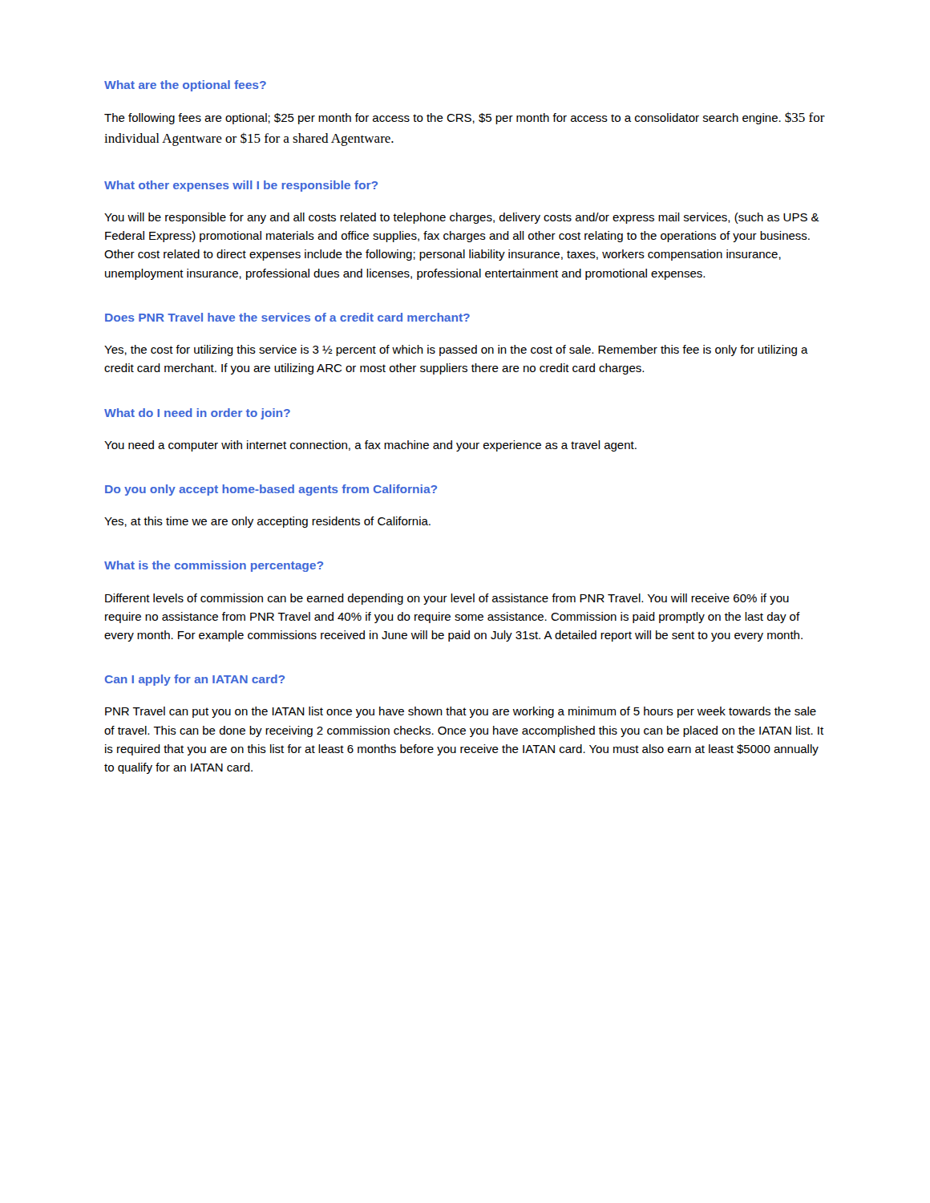What are the optional fees?
The following fees are optional; $25 per month for access to the CRS, $5 per month for access to a consolidator search engine. $35 for individual Agentware or $15 for a shared Agentware.
What other expenses will I be responsible for?
You will be responsible for any and all costs related to telephone charges, delivery costs and/or express mail services, (such as UPS & Federal Express) promotional materials and office supplies, fax charges and all other cost relating to the operations of your business. Other cost related to direct expenses include the following; personal liability insurance, taxes, workers compensation insurance, unemployment insurance, professional dues and licenses, professional entertainment and promotional expenses.
Does PNR Travel have the services of a credit card merchant?
Yes, the cost for utilizing this service is 3 ½ percent of which is passed on in the cost of sale. Remember this fee is only for utilizing a credit card merchant. If you are utilizing ARC or most other suppliers there are no credit card charges.
What do I need in order to join?
You need a computer with internet connection, a fax machine and your experience as a travel agent.
Do you only accept home-based agents from California?
Yes, at this time we are only accepting residents of California.
What is the commission percentage?
Different levels of commission can be earned depending on your level of assistance from PNR Travel. You will receive 60% if you require no assistance from PNR Travel and 40% if you do require some assistance. Commission is paid promptly on the last day of every month. For example commissions received in June will be paid on July 31st. A detailed report will be sent to you every month.
Can I apply for an IATAN card?
PNR Travel can put you on the IATAN list once you have shown that you are working a minimum of 5 hours per week towards the sale of travel. This can be done by receiving 2 commission checks. Once you have accomplished this you can be placed on the IATAN list. It is required that you are on this list for at least 6 months before you receive the IATAN card. You must also earn at least $5000 annually to qualify for an IATAN card.